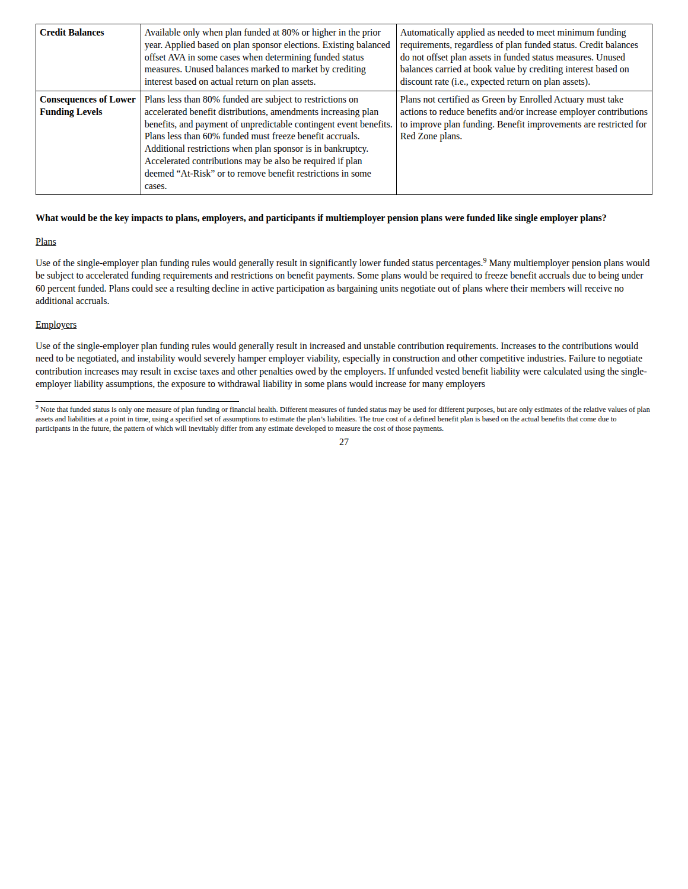| Credit Balances | Available only when plan funded at 80% or higher in the prior year. Applied based on plan sponsor elections. Existing balanced offset AVA in some cases when determining funded status measures. Unused balances marked to market by crediting interest based on actual return on plan assets. | Automatically applied as needed to meet minimum funding requirements, regardless of plan funded status. Credit balances do not offset plan assets in funded status measures. Unused balances carried at book value by crediting interest based on discount rate (i.e., expected return on plan assets). |
| Consequences of Lower Funding Levels | Plans less than 80% funded are subject to restrictions on accelerated benefit distributions, amendments increasing plan benefits, and payment of unpredictable contingent event benefits. Plans less than 60% funded must freeze benefit accruals. Additional restrictions when plan sponsor is in bankruptcy. Accelerated contributions may be also be required if plan deemed “At-Risk” or to remove benefit restrictions in some cases. | Plans not certified as Green by Enrolled Actuary must take actions to reduce benefits and/or increase employer contributions to improve plan funding. Benefit improvements are restricted for Red Zone plans. |
What would be the key impacts to plans, employers, and participants if multiemployer pension plans were funded like single employer plans?
Plans
Use of the single-employer plan funding rules would generally result in significantly lower funded status percentages.9 Many multiemployer pension plans would be subject to accelerated funding requirements and restrictions on benefit payments. Some plans would be required to freeze benefit accruals due to being under 60 percent funded. Plans could see a resulting decline in active participation as bargaining units negotiate out of plans where their members will receive no additional accruals.
Employers
Use of the single-employer plan funding rules would generally result in increased and unstable contribution requirements. Increases to the contributions would need to be negotiated, and instability would severely hamper employer viability, especially in construction and other competitive industries. Failure to negotiate contribution increases may result in excise taxes and other penalties owed by the employers. If unfunded vested benefit liability were calculated using the single-employer liability assumptions, the exposure to withdrawal liability in some plans would increase for many employers
9 Note that funded status is only one measure of plan funding or financial health. Different measures of funded status may be used for different purposes, but are only estimates of the relative values of plan assets and liabilities at a point in time, using a specified set of assumptions to estimate the plan’s liabilities. The true cost of a defined benefit plan is based on the actual benefits that come due to participants in the future, the pattern of which will inevitably differ from any estimate developed to measure the cost of those payments.
27